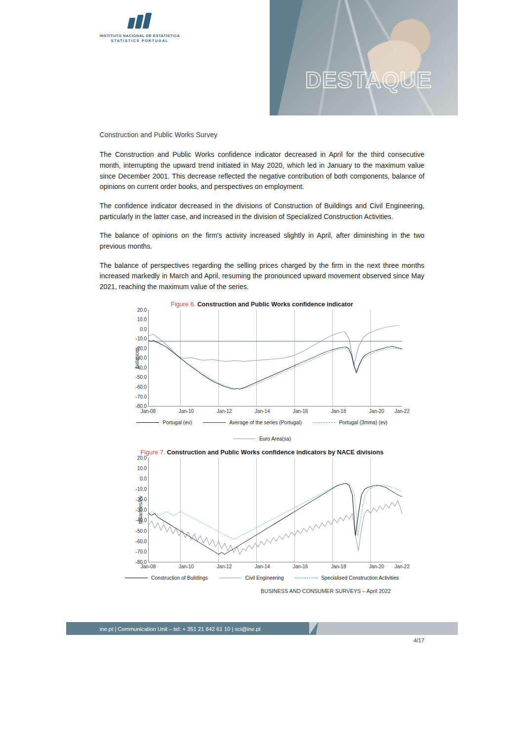INSTITUTO NACIONAL DE ESTATÍSTICA
STATISTICS PORTUGAL
press release
DESTAQUE
Construction and Public Works Survey
The Construction and Public Works confidence indicator decreased in April for the third consecutive month, interrupting the upward trend initiated in May 2020, which led in January to the maximum value since December 2001. This decrease reflected the negative contribution of both components, balance of opinions on current order books, and perspectives on employment.
The confidence indicator decreased in the divisions of Construction of Buildings and Civil Engineering, particularly in the latter case, and increased in the division of Specialized Construction Activities.
The balance of opinions on the firm's activity increased slightly in April, after diminishing in the two previous months.
The balance of perspectives regarding the selling prices charged by the firm in the next three months increased markedly in March and April, resuming the pronounced upward movement observed since May 2021, reaching the maximum value of the series.
Figure 6. Construction and Public Works confidence indicator
balances
20.0 10.0 0.0 -10.0 -20.0 -30.0 -40.0 -50.0 -60.0 -70.0 -80.0
Jan-08 Jan-10 Jan-12 Jan-14 Jan-16 Jan-18 Jan-20 Jan-22
Portugal (ev)
Average of the series (Portugal)
Portugal (3mma) (ev)
Euro Area(sa)
Figure 7. Construction and Public Works confidence indicators by NACE divisions
balances/ev
20.0 10.0 0.0 -10.0 -20.0 -30.0 -40.0 -50.0 -60.0 -70.0 -80.0
Jan-08 Jan-10 Jan-12 Jan-14 Jan-16 Jan-18 Jan-20 Jan-22
Construction of Buildings
Civil Engineering
Specialised Construction Activities
BUSINESS AND CONSUMER SURVEYS – April 2022
ine.pt | Communication Unit – tel: + 351 21 842 61 10 | sci@ine.pt
4/17